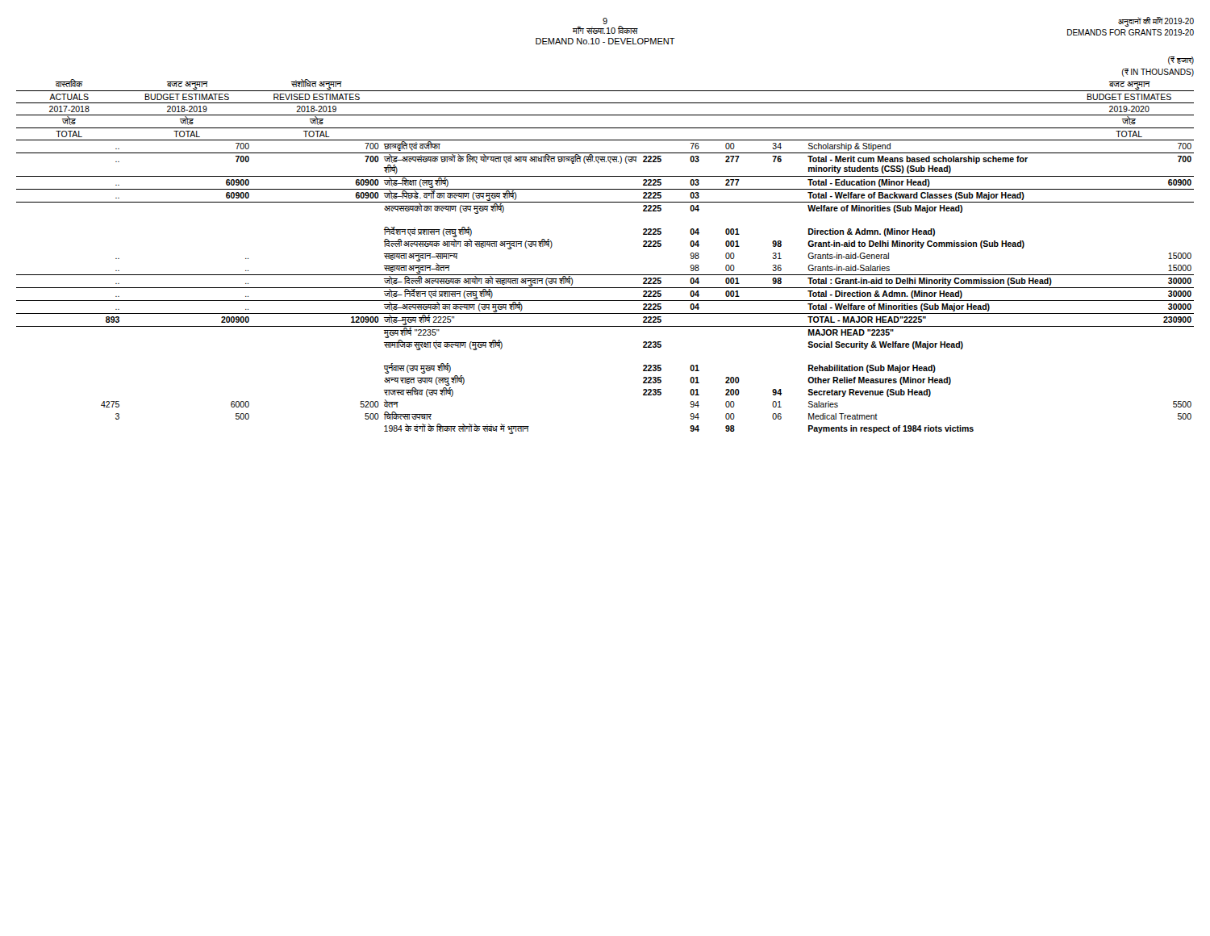9
माँग संख्या.10 विकास
DEMAND No.10 - DEVELOPMENT
अनुदानों की माँगें 2019-20
DEMANDS FOR GRANTS 2019-20
(₹ हजार)
(₹ IN THOUSANDS)
| वास्तविक | बजट अनुमान | संशोधित अनुमान | | | | | | | बजट अनुमान |
| --- | --- | --- | --- | --- | --- | --- | --- | --- | --- |
| ACTUALS | BUDGET ESTIMATES | REVISED ESTIMATES | | | | | | | BUDGET ESTIMATES |
| 2017-2018 | 2018-2019 | 2018-2019 | | | | | | | 2019-2020 |
| जोड़ | जोड़ | जोड़ | | | | | | | जोड़ |
| TOTAL | TOTAL | TOTAL | | | | | | | TOTAL |
| .. | 700 | 700 | छात्रवृति एवं वजीफा | | 76 | 00 | 34 | Scholarship & Stipend | 700 |
| .. | 700 | 700 | जोड़–अल्पसंख्यक छात्रों के लिए योग्यता एवं आय आधारित छात्रवृति (सी.एस.एस.) (उप शीर्ष) | 2225 | 03 | 277 | 76 | Total - Merit cum Means based scholarship scheme for minority students (CSS) (Sub Head) | 700 |
| .. | 60900 | 60900 | जोड़–शिक्षा (लघु शीर्ष) | 2225 | 03 | 277 | | Total - Education (Minor Head) | 60900 |
| .. | 60900 | 60900 | जोड़–पिछडे. वर्गों का कल्याण (उप मुख्य शीर्ष) | 2225 | 03 | | | Total - Welfare of Backward Classes (Sub Major Head) | |
| | | | अल्पसख्यको का कल्याण (उप मुख्य शीर्ष) | 2225 | 04 | | | Welfare of Minorities (Sub Major Head) | |
| | | | निर्देशन एवं प्रशासन (लघु शीर्ष) | 2225 | 04 | 001 | | Direction & Admn. (Minor Head) | |
| | | | दिल्ली अल्पसख्यक आयोग को सहायता अनुदान (उप शीर्ष) | 2225 | 04 | 001 | 98 | Grant-in-aid to Delhi Minority Commission (Sub Head) | |
| .. | .. | | सहायता अनुदान–सामान्य | | 98 | 00 | 31 | Grants-in-aid-General | 15000 |
| .. | .. | | सहायता अनुदान–वेतन | | 98 | 00 | 36 | Grants-in-aid-Salaries | 15000 |
| .. | .. | | जोड़– दिल्ली अल्पसख्यक आयोग को सहायता अनुदान (उप शीर्ष) | 2225 | 04 | 001 | 98 | Total : Grant-in-aid to Delhi Minority Commission (Sub Head) | 30000 |
| .. | .. | | जोड़– निर्देशन एवं प्रशासन (लघु शीर्ष) | 2225 | 04 | 001 | | Total - Direction & Admn. (Minor Head) | 30000 |
| .. | .. | | जोड़–अल्पसख्यको का कल्याण (उप मुख्य शीर्ष) | 2225 | 04 | | | Total - Welfare of Minorities (Sub Major Head) | 30000 |
| 893 | 200900 | 120900 | जोड़–मुख्य शीर्ष 2225'' | 2225 | | | | TOTAL - MAJOR HEAD"2225" | 230900 |
| | | | मुख्य शीर्ष ''2235'' | | | | | MAJOR HEAD "2235" | |
| | | | सामाजिक सुरक्षा एंव कल्याण (मुख्य शीर्ष) | 2235 | | | | Social Security & Welfare (Major Head) | |
| | | | पुर्नवास (उप मुख्य शीर्ष) | 2235 | 01 | | | Rehabilitation (Sub Major Head) | |
| | | | अन्य राहत उपाय (लघु शीर्ष) | 2235 | 01 | 200 | | Other Relief Measures (Minor Head) | |
| | | | राजस्व सचिव (उप शीर्ष) | 2235 | 01 | 200 | 94 | Secretary Revenue (Sub Head) | |
| 4275 | 6000 | 5200 | वेतन | | 94 | 00 | 01 | Salaries | 5500 |
| 3 | 500 | 500 | चिकित्सा उपचार | | 94 | 00 | 06 | Medical Treatment | 500 |
| | | | 1984 के दंगों के शिकार लोगों के संबंध में भुगतान | | 94 | 98 | | Payments in respect of 1984 riots victims | |